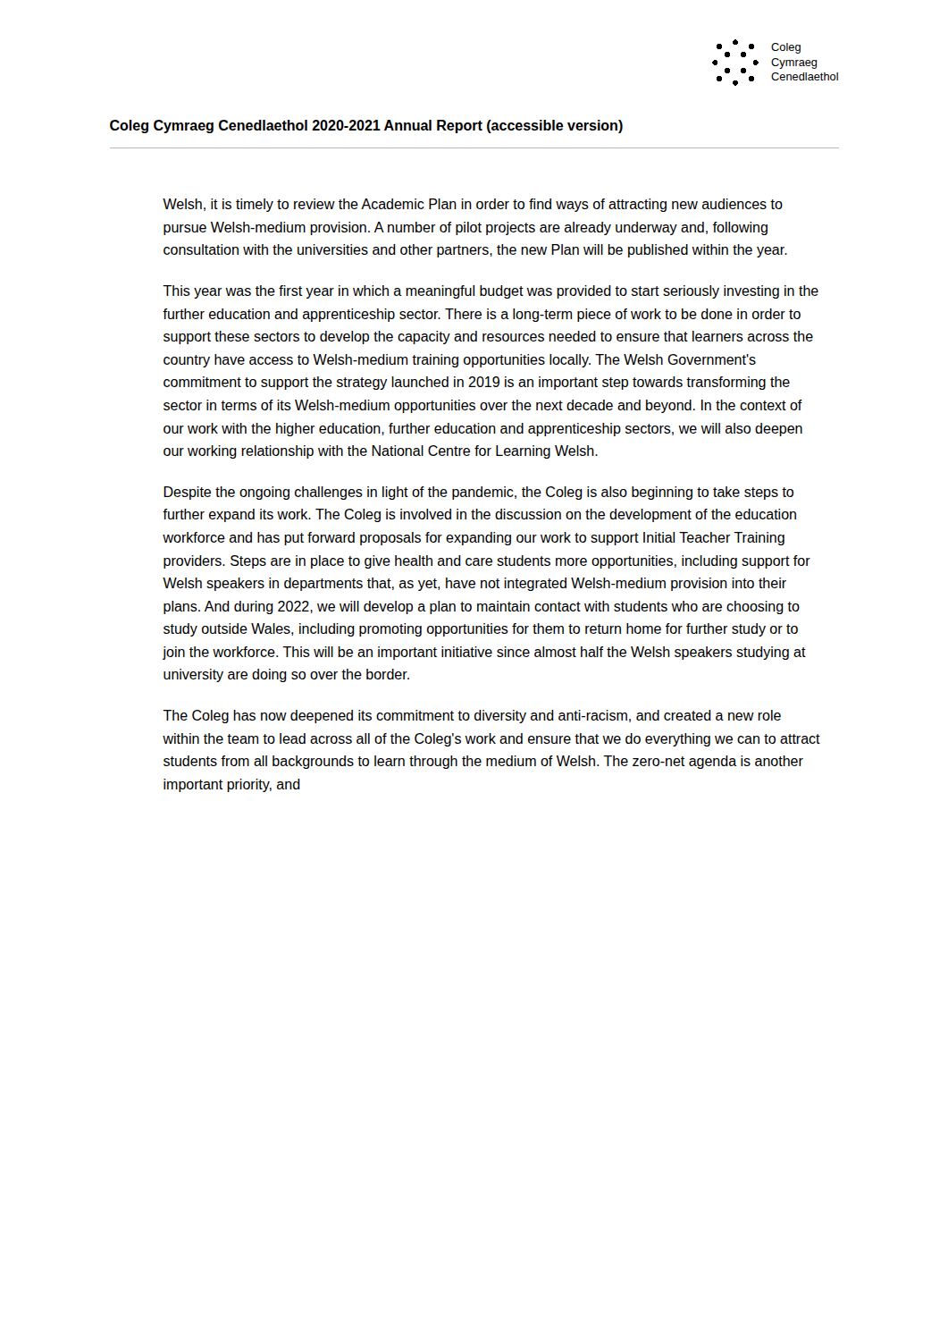Coleg
Cymraeg
Cenedlaethol
Coleg Cymraeg Cenedlaethol 2020-2021 Annual Report (accessible version)
Welsh, it is timely to review the Academic Plan in order to find ways of attracting new audiences to pursue Welsh-medium provision. A number of pilot projects are already underway and, following consultation with the universities and other partners, the new Plan will be published within the year.
This year was the first year in which a meaningful budget was provided to start seriously investing in the further education and apprenticeship sector. There is a long-term piece of work to be done in order to support these sectors to develop the capacity and resources needed to ensure that learners across the country have access to Welsh-medium training opportunities locally. The Welsh Government's commitment to support the strategy launched in 2019 is an important step towards transforming the sector in terms of its Welsh-medium opportunities over the next decade and beyond. In the context of our work with the higher education, further education and apprenticeship sectors, we will also deepen our working relationship with the National Centre for Learning Welsh.
Despite the ongoing challenges in light of the pandemic, the Coleg is also beginning to take steps to further expand its work. The Coleg is involved in the discussion on the development of the education workforce and has put forward proposals for expanding our work to support Initial Teacher Training providers. Steps are in place to give health and care students more opportunities, including support for Welsh speakers in departments that, as yet, have not integrated Welsh-medium provision into their plans. And during 2022, we will develop a plan to maintain contact with students who are choosing to study outside Wales, including promoting opportunities for them to return home for further study or to join the workforce. This will be an important initiative since almost half the Welsh speakers studying at university are doing so over the border.
The Coleg has now deepened its commitment to diversity and anti-racism, and created a new role within the team to lead across all of the Coleg's work and ensure that we do everything we can to attract students from all backgrounds to learn through the medium of Welsh. The zero-net agenda is another important priority, and